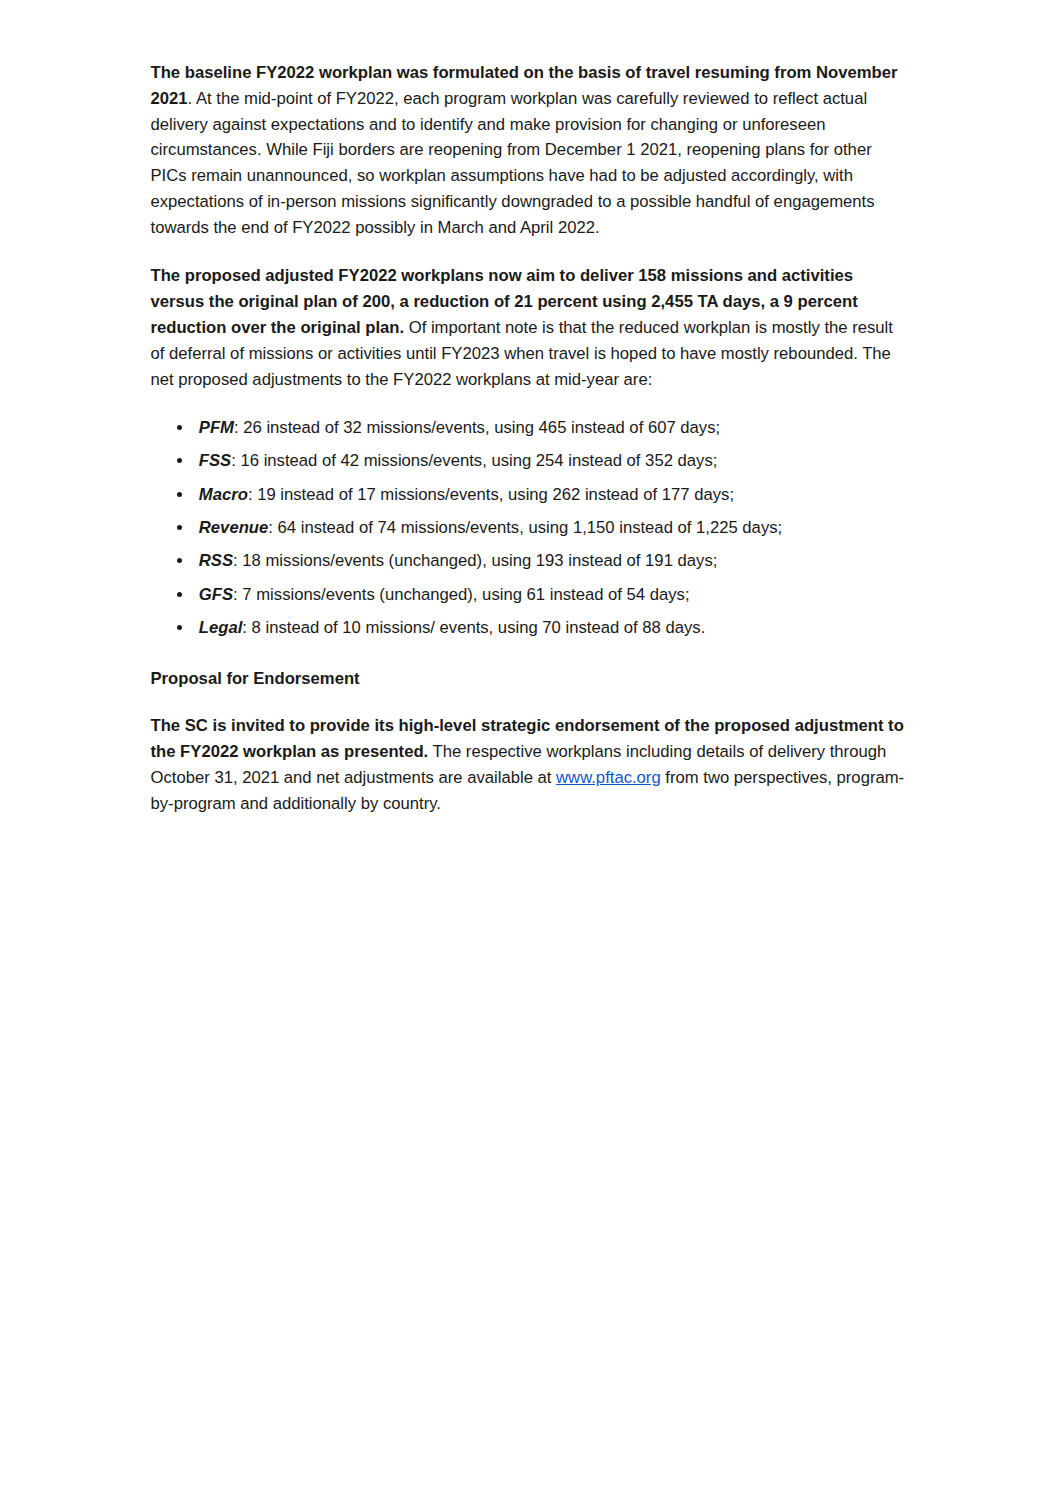The baseline FY2022 workplan was formulated on the basis of travel resuming from November 2021. At the mid-point of FY2022, each program workplan was carefully reviewed to reflect actual delivery against expectations and to identify and make provision for changing or unforeseen circumstances. While Fiji borders are reopening from December 1 2021, reopening plans for other PICs remain unannounced, so workplan assumptions have had to be adjusted accordingly, with expectations of in-person missions significantly downgraded to a possible handful of engagements towards the end of FY2022 possibly in March and April 2022.
The proposed adjusted FY2022 workplans now aim to deliver 158 missions and activities versus the original plan of 200, a reduction of 21 percent using 2,455 TA days, a 9 percent reduction over the original plan. Of important note is that the reduced workplan is mostly the result of deferral of missions or activities until FY2023 when travel is hoped to have mostly rebounded. The net proposed adjustments to the FY2022 workplans at mid-year are:
PFM: 26 instead of 32 missions/events, using 465 instead of 607 days;
FSS: 16 instead of 42 missions/events, using 254 instead of 352 days;
Macro: 19 instead of 17 missions/events, using 262 instead of 177 days;
Revenue: 64 instead of 74 missions/events, using 1,150 instead of 1,225 days;
RSS: 18 missions/events (unchanged), using 193 instead of 191 days;
GFS: 7 missions/events (unchanged), using 61 instead of 54 days;
Legal: 8 instead of 10 missions/ events, using 70 instead of 88 days.
Proposal for Endorsement
The SC is invited to provide its high-level strategic endorsement of the proposed adjustment to the FY2022 workplan as presented. The respective workplans including details of delivery through October 31, 2021 and net adjustments are available at www.pftac.org from two perspectives, program-by-program and additionally by country.